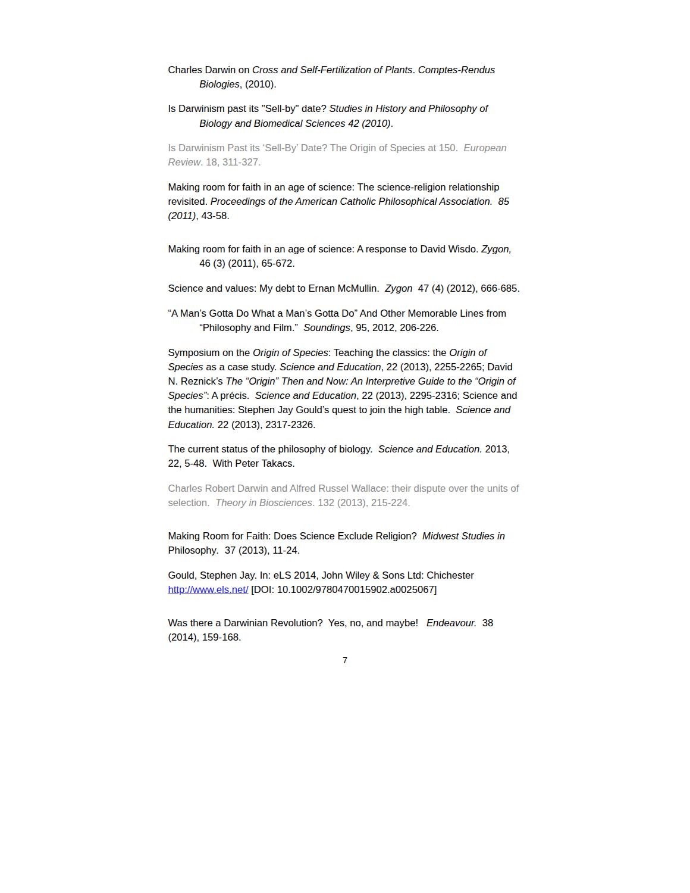Charles Darwin on Cross and Self-Fertilization of Plants. Comptes-Rendus Biologies, (2010).
Is Darwinism past its "Sell-by" date? Studies in History and Philosophy of Biology and Biomedical Sciences 42 (2010).
Is Darwinism Past its ‘Sell-By’ Date? The Origin of Species at 150. European Review. 18, 311-327.
Making room for faith in an age of science: The science-religion relationship revisited. Proceedings of the American Catholic Philosophical Association. 85 (2011), 43-58.
Making room for faith in an age of science: A response to David Wisdo. Zygon, 46 (3) (2011), 65-672.
Science and values: My debt to Ernan McMullin. Zygon 47 (4) (2012), 666-685.
“A Man’s Gotta Do What a Man’s Gotta Do” And Other Memorable Lines from “Philosophy and Film.” Soundings, 95, 2012, 206-226.
Symposium on the Origin of Species: Teaching the classics: the Origin of Species as a case study. Science and Education, 22 (2013), 2255-2265; David N. Reznick’s The “Origin” Then and Now: An Interpretive Guide to the “Origin of Species”: A précis. Science and Education, 22 (2013), 2295-2316; Science and the humanities: Stephen Jay Gould’s quest to join the high table. Science and Education. 22 (2013), 2317-2326.
The current status of the philosophy of biology. Science and Education. 2013, 22, 5-48. With Peter Takacs.
Charles Robert Darwin and Alfred Russel Wallace: their dispute over the units of selection. Theory in Biosciences. 132 (2013), 215-224.
Making Room for Faith: Does Science Exclude Religion? Midwest Studies in Philosophy. 37 (2013), 11-24.
Gould, Stephen Jay. In: eLS 2014, John Wiley & Sons Ltd: Chichester http://www.els.net/ [DOI: 10.1002/9780470015902.a0025067]
Was there a Darwinian Revolution? Yes, no, and maybe! Endeavour. 38 (2014), 159-168.
7